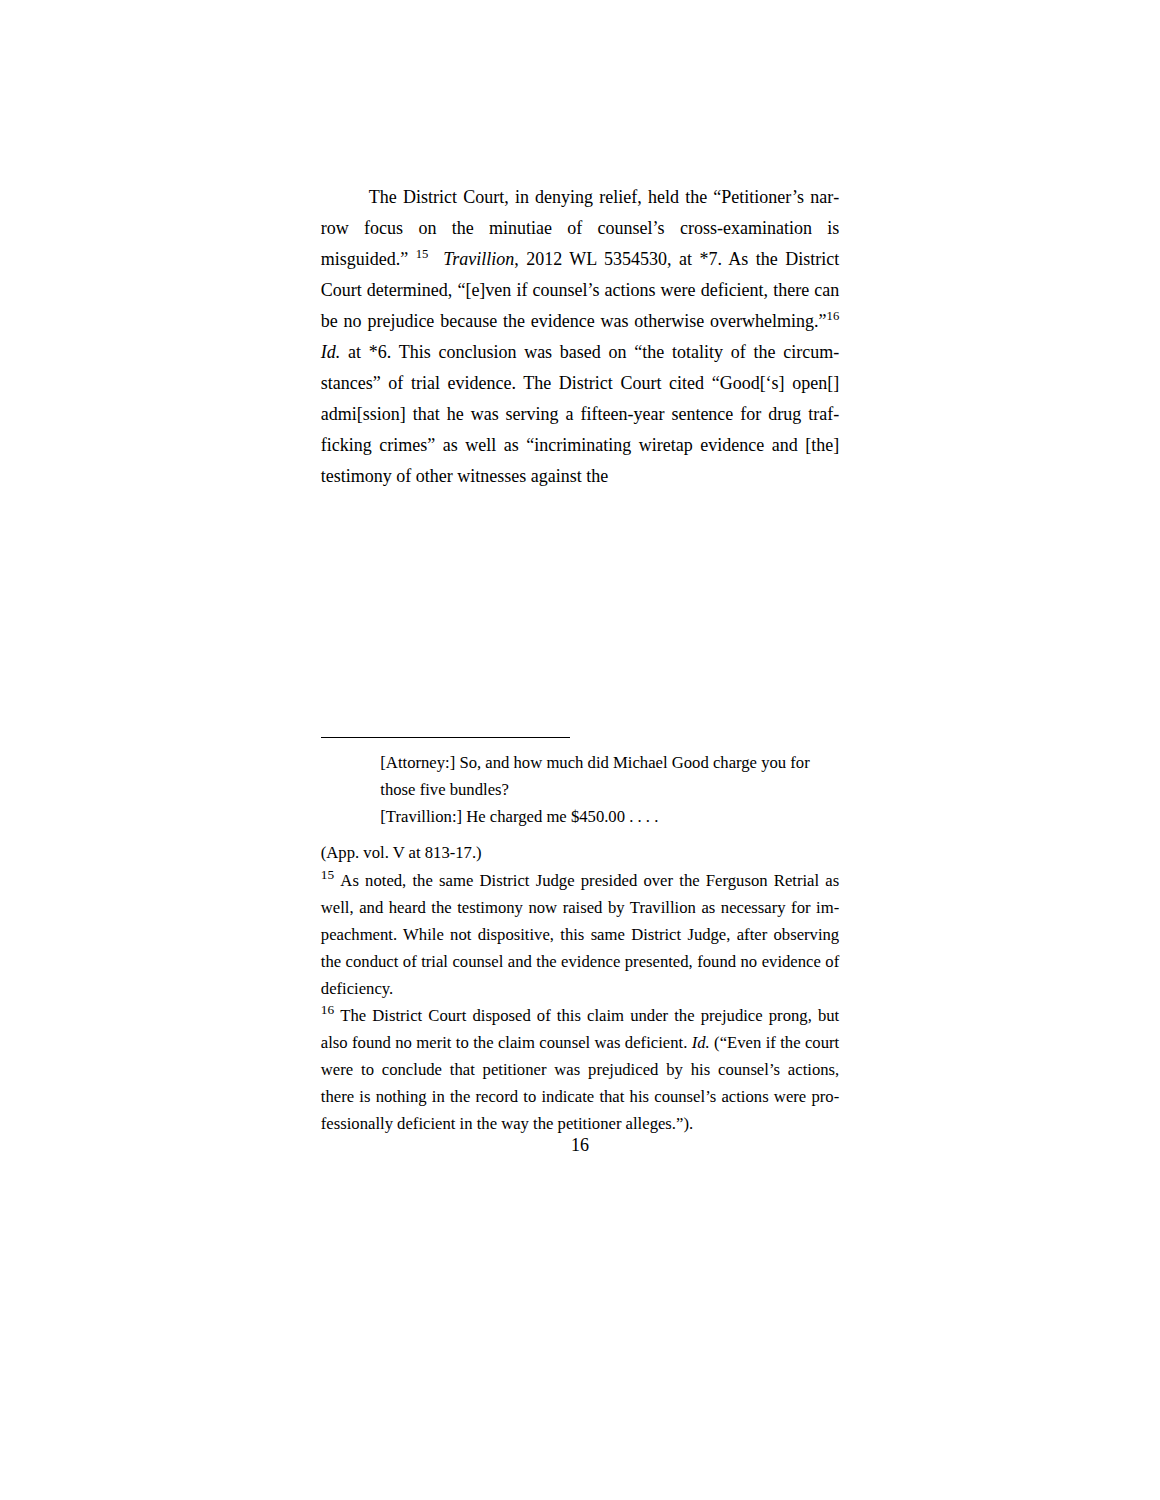The District Court, in denying relief, held the “Petitioner’s narrow focus on the minutiae of counsel’s cross-examination is misguided.” 15 Travillion, 2012 WL 5354530, at *7. As the District Court determined, “[e]ven if counsel’s actions were deficient, there can be no prejudice because the evidence was otherwise overwhelming.”16 Id. at *6. This conclusion was based on “the totality of the circumstances” of trial evidence. The District Court cited “Good[‘s] open[] admi[ssion] that he was serving a fifteen-year sentence for drug trafficking crimes” as well as “incriminating wiretap evidence and [the] testimony of other witnesses against the
[Attorney:] So, and how much did Michael Good charge you for those five bundles?
[Travillion:] He charged me $450.00 . . . .
(App. vol. V at 813-17.)
15 As noted, the same District Judge presided over the Ferguson Retrial as well, and heard the testimony now raised by Travillion as necessary for impeachment. While not dispositive, this same District Judge, after observing the conduct of trial counsel and the evidence presented, found no evidence of deficiency.
16 The District Court disposed of this claim under the prejudice prong, but also found no merit to the claim counsel was deficient. Id. (“Even if the court were to conclude that petitioner was prejudiced by his counsel’s actions, there is nothing in the record to indicate that his counsel’s actions were professionally deficient in the way the petitioner alleges.”).
16